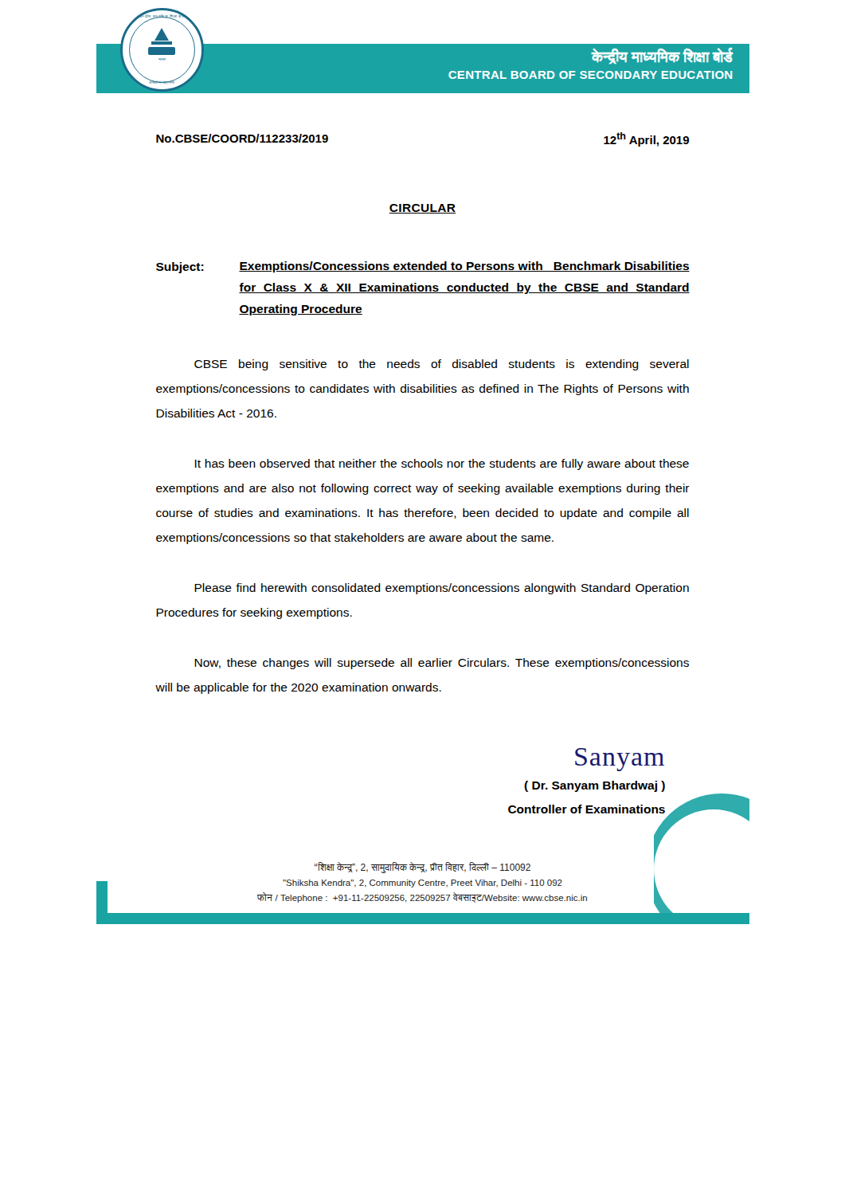केन्द्रीय माध्यमिक शिक्षा बोर्ड
भारत
असतो मा सद्गमय
केन्द्रीय माध्यमिक शिक्षा बोर्ड
CENTRAL BOARD OF SECONDARY EDUCATION
No.CBSE/COORD/112233/2019 12th April, 2019
CIRCULAR
Subject:
Exemptions/Concessions extended to Persons with Benchmark Disabilities for Class X & XII Examinations conducted by the CBSE and Standard Operating Procedure
CBSE being sensitive to the needs of disabled students is extending several exemptions/concessions to candidates with disabilities as defined in The Rights of Persons with Disabilities Act - 2016.
It has been observed that neither the schools nor the students are fully aware about these exemptions and are also not following correct way of seeking available exemptions during their course of studies and examinations. It has therefore, been decided to update and compile all exemptions/concessions so that stakeholders are aware about the same.
Please find herewith consolidated exemptions/concessions alongwith Standard Operation Procedures for seeking exemptions.
Now, these changes will supersede all earlier Circulars. These exemptions/concessions will be applicable for the 2020 examination onwards.
Sanyam
( Dr. Sanyam Bhardwaj )
Controller of Examinations
“शिक्षा केन्द्र”, 2, सामुदायिक केन्द्र, प्रीत विहार, दिल्ली – 110092
"Shiksha Kendra", 2, Community Centre, Preet Vihar, Delhi - 110 092
फोन / Telephone : +91-11-22509256, 22509257 वेबसाइट/Website: www.cbse.nic.in